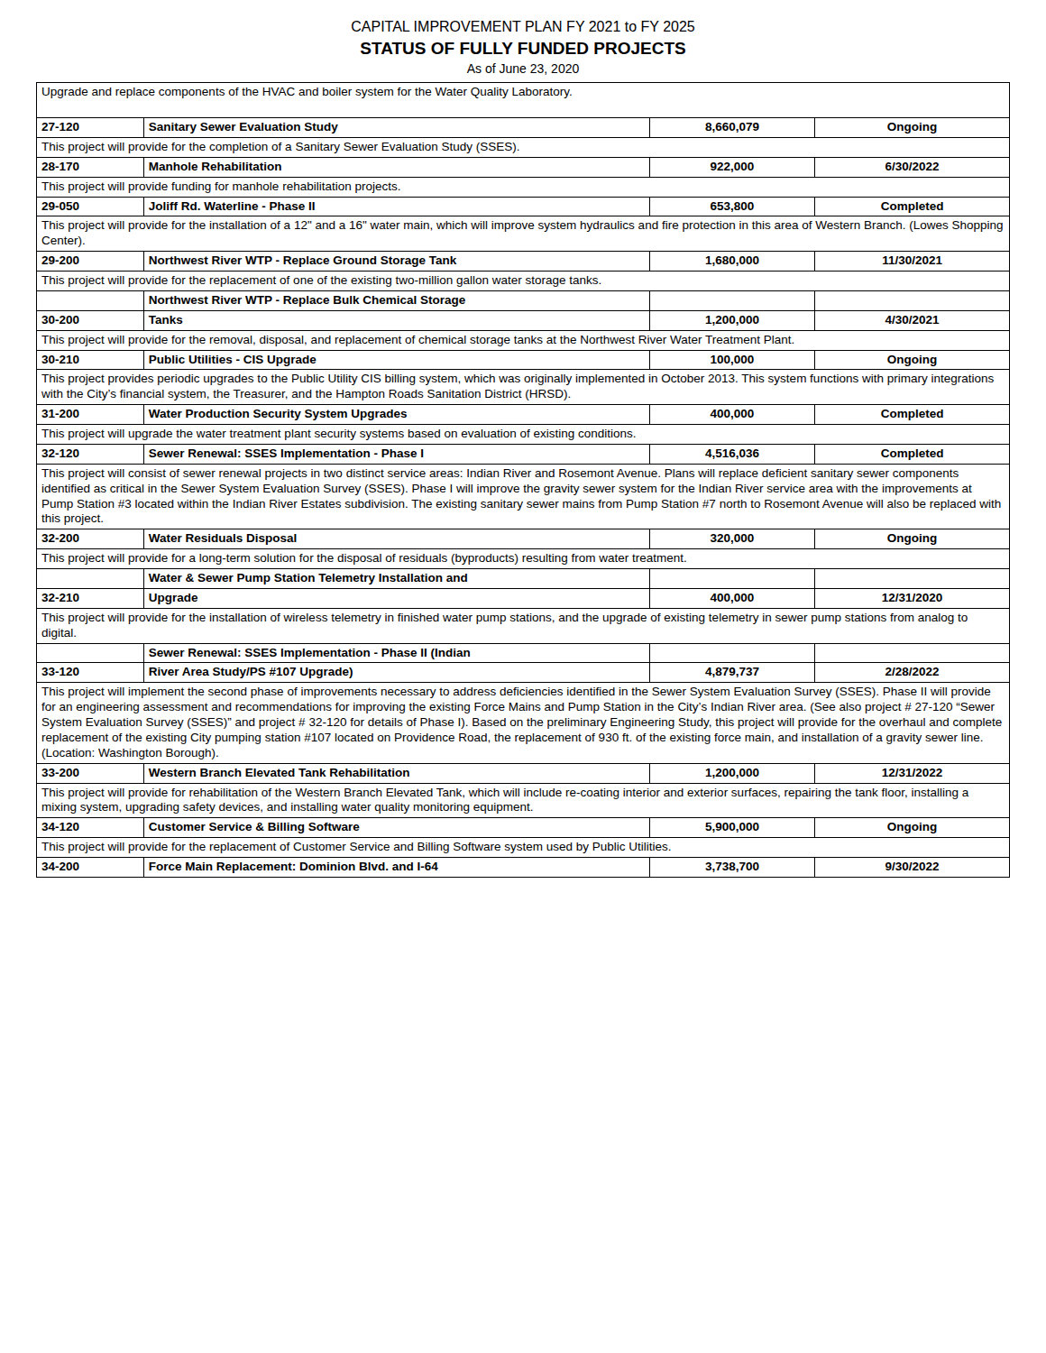CAPITAL IMPROVEMENT PLAN FY 2021 to FY 2025
STATUS OF FULLY FUNDED PROJECTS
As of June 23, 2020
| Upgrade and replace components of the HVAC and boiler system for the Water Quality Laboratory. |
| 27-120 | Sanitary Sewer Evaluation Study | 8,660,079 | Ongoing |
| This project will provide for the completion of a Sanitary Sewer Evaluation Study (SSES). |
| 28-170 | Manhole Rehabilitation | 922,000 | 6/30/2022 |
| This project will provide funding for manhole rehabilitation projects. |
| 29-050 | Joliff Rd. Waterline - Phase II | 653,800 | Completed |
| This project will provide for the installation of a 12" and a 16" water main, which will improve system hydraulics and fire protection in this area of Western Branch. (Lowes Shopping Center). |
| 29-200 | Northwest River WTP - Replace Ground Storage Tank | 1,680,000 | 11/30/2021 |
| This project will provide for the replacement of one of the existing two-million gallon water storage tanks. |
| | Northwest River WTP - Replace Bulk Chemical Storage | | |
| 30-200 | Tanks | 1,200,000 | 4/30/2021 |
| This project will provide for the removal, disposal, and replacement of chemical storage tanks at the Northwest River Water Treatment Plant. |
| 30-210 | Public Utilities - CIS Upgrade | 100,000 | Ongoing |
| This project provides periodic upgrades to the Public Utility CIS billing system, which was originally implemented in October 2013. This system functions with primary integrations with the City’s financial system, the Treasurer, and the Hampton Roads Sanitation District (HRSD). |
| 31-200 | Water Production Security System Upgrades | 400,000 | Completed |
| This project will upgrade the water treatment plant security systems based on evaluation of existing conditions. |
| 32-120 | Sewer Renewal: SSES Implementation - Phase I | 4,516,036 | Completed |
| This project will consist of sewer renewal projects in two distinct service areas: Indian River and Rosemont Avenue. Plans will replace deficient sanitary sewer components identified as critical in the Sewer System Evaluation Survey (SSES). Phase I will improve the gravity sewer system for the Indian River service area with the improvements at Pump Station #3 located within the Indian River Estates subdivision. The existing sanitary sewer mains from Pump Station #7 north to Rosemont Avenue will also be replaced with this project. |
| 32-200 | Water Residuals Disposal | 320,000 | Ongoing |
| This project will provide for a long-term solution for the disposal of residuals (byproducts) resulting from water treatment. |
| | Water & Sewer Pump Station Telemetry Installation and | | |
| 32-210 | Upgrade | 400,000 | 12/31/2020 |
| This project will provide for the installation of wireless telemetry in finished water pump stations, and the upgrade of existing telemetry in sewer pump stations from analog to digital. |
| | Sewer Renewal: SSES Implementation - Phase II (Indian | | |
| 33-120 | River Area Study/PS #107 Upgrade) | 4,879,737 | 2/28/2022 |
| This project will implement the second phase of improvements necessary to address deficiencies identified in the Sewer System Evaluation Survey (SSES). Phase II will provide for an engineering assessment and recommendations for improving the existing Force Mains and Pump Station in the City’s Indian River area. (See also project # 27-120 “Sewer System Evaluation Survey (SSES)” and project # 32-120 for details of Phase I). Based on the preliminary Engineering Study, this project will provide for the overhaul and complete replacement of the existing City pumping station #107 located on Providence Road, the replacement of 930 ft. of the existing force main, and installation of a gravity sewer line. (Location: Washington Borough). |
| 33-200 | Western Branch Elevated Tank Rehabilitation | 1,200,000 | 12/31/2022 |
| This project will provide for rehabilitation of the Western Branch Elevated Tank, which will include re-coating interior and exterior surfaces, repairing the tank floor, installing a mixing system, upgrading safety devices, and installing water quality monitoring equipment. |
| 34-120 | Customer Service & Billing Software | 5,900,000 | Ongoing |
| This project will provide for the replacement of Customer Service and Billing Software system used by Public Utilities. |
| 34-200 | Force Main Replacement: Dominion Blvd. and I-64 | 3,738,700 | 9/30/2022 |